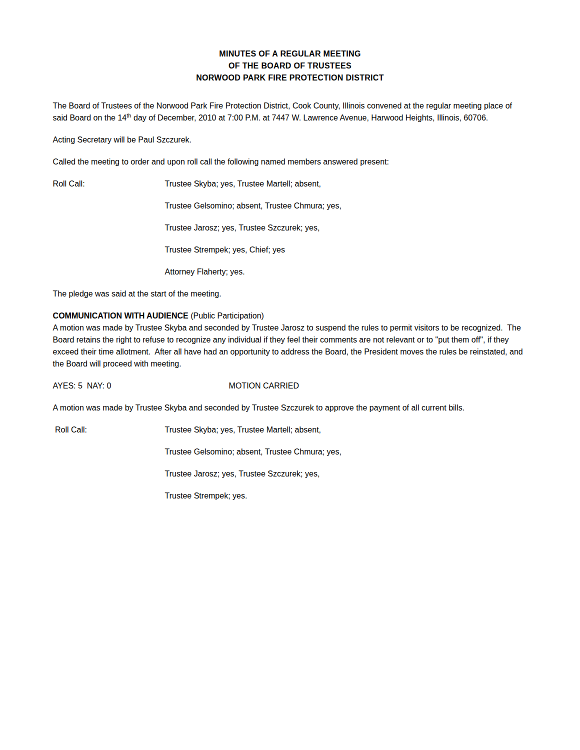MINUTES OF A REGULAR MEETING
OF THE BOARD OF TRUSTEES
NORWOOD PARK FIRE PROTECTION DISTRICT
The Board of Trustees of the Norwood Park Fire Protection District, Cook County, Illinois convened at the regular meeting place of said Board on the 14th day of December, 2010 at 7:00 P.M. at 7447 W. Lawrence Avenue, Harwood Heights, Illinois, 60706.
Acting Secretary will be Paul Szczurek.
Called the meeting to order and upon roll call the following named members answered present:
Roll Call:
Trustee Skyba; yes, Trustee Martell; absent,
Trustee Gelsomino; absent, Trustee Chmura; yes,
Trustee Jarosz; yes, Trustee Szczurek; yes,
Trustee Strempek; yes, Chief; yes
Attorney Flaherty; yes.
The pledge was said at the start of the meeting.
COMMUNICATION WITH AUDIENCE (Public Participation)
A motion was made by Trustee Skyba and seconded by Trustee Jarosz to suspend the rules to permit visitors to be recognized. The Board retains the right to refuse to recognize any individual if they feel their comments are not relevant or to "put them off", if they exceed their time allotment. After all have had an opportunity to address the Board, the President moves the rules be reinstated, and the Board will proceed with meeting.
AYES: 5 NAY: 0
MOTION CARRIED
A motion was made by Trustee Skyba and seconded by Trustee Szczurek to approve the payment of all current bills.
Roll Call:
Trustee Skyba; yes, Trustee Martell; absent,
Trustee Gelsomino; absent, Trustee Chmura; yes,
Trustee Jarosz; yes, Trustee Szczurek; yes,
Trustee Strempek; yes.